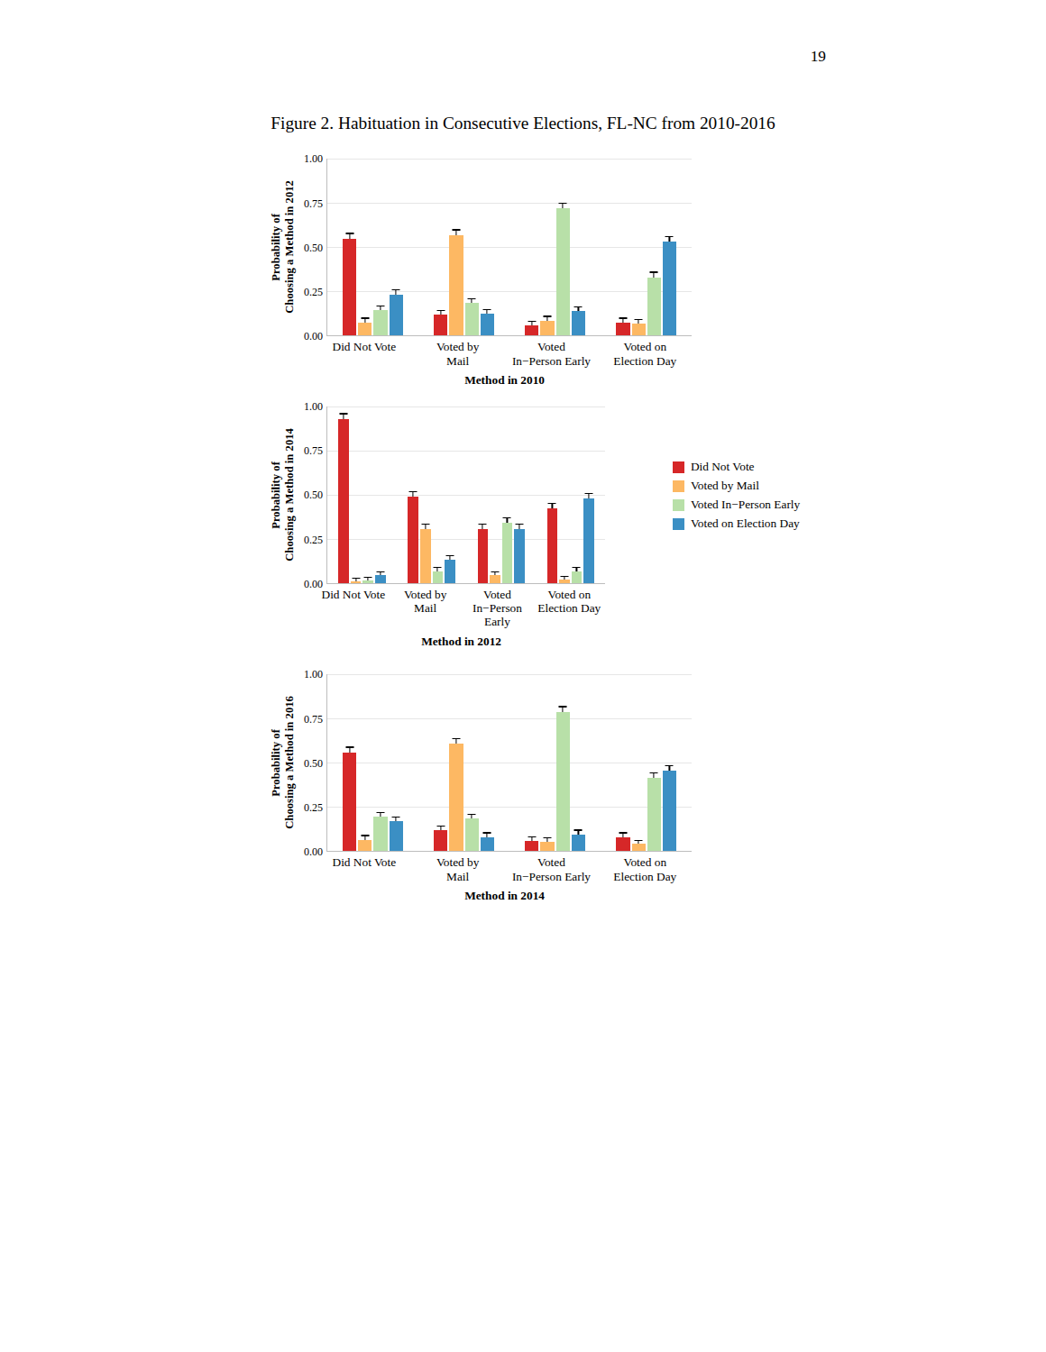19
Figure 2. Habituation in Consecutive Elections, FL-NC from 2010-2016
Probability of
Choosing a Method in 2012
1.00 0.75 0.50 0.25 0.00
Did Not Vote
Voted by
Mail
Voted
In−Person Early
Voted on
Election Day
Method in 2010
Probability of
Choosing a Method in 2014
1.00 0.75 0.50 0.25 0.00
Did Not Vote
Voted by
Mail
Voted
In−Person Early
Voted on
Election Day
Method in 2012
Did Not Vote
Voted by Mail
Voted In−Person Early
Voted on Election Day
Probability of
Choosing a Method in 2016
1.00 0.75 0.50 0.25 0.00
Did Not Vote
Voted by
Mail
Voted
In−Person Early
Voted on
Election Day
Method in 2014